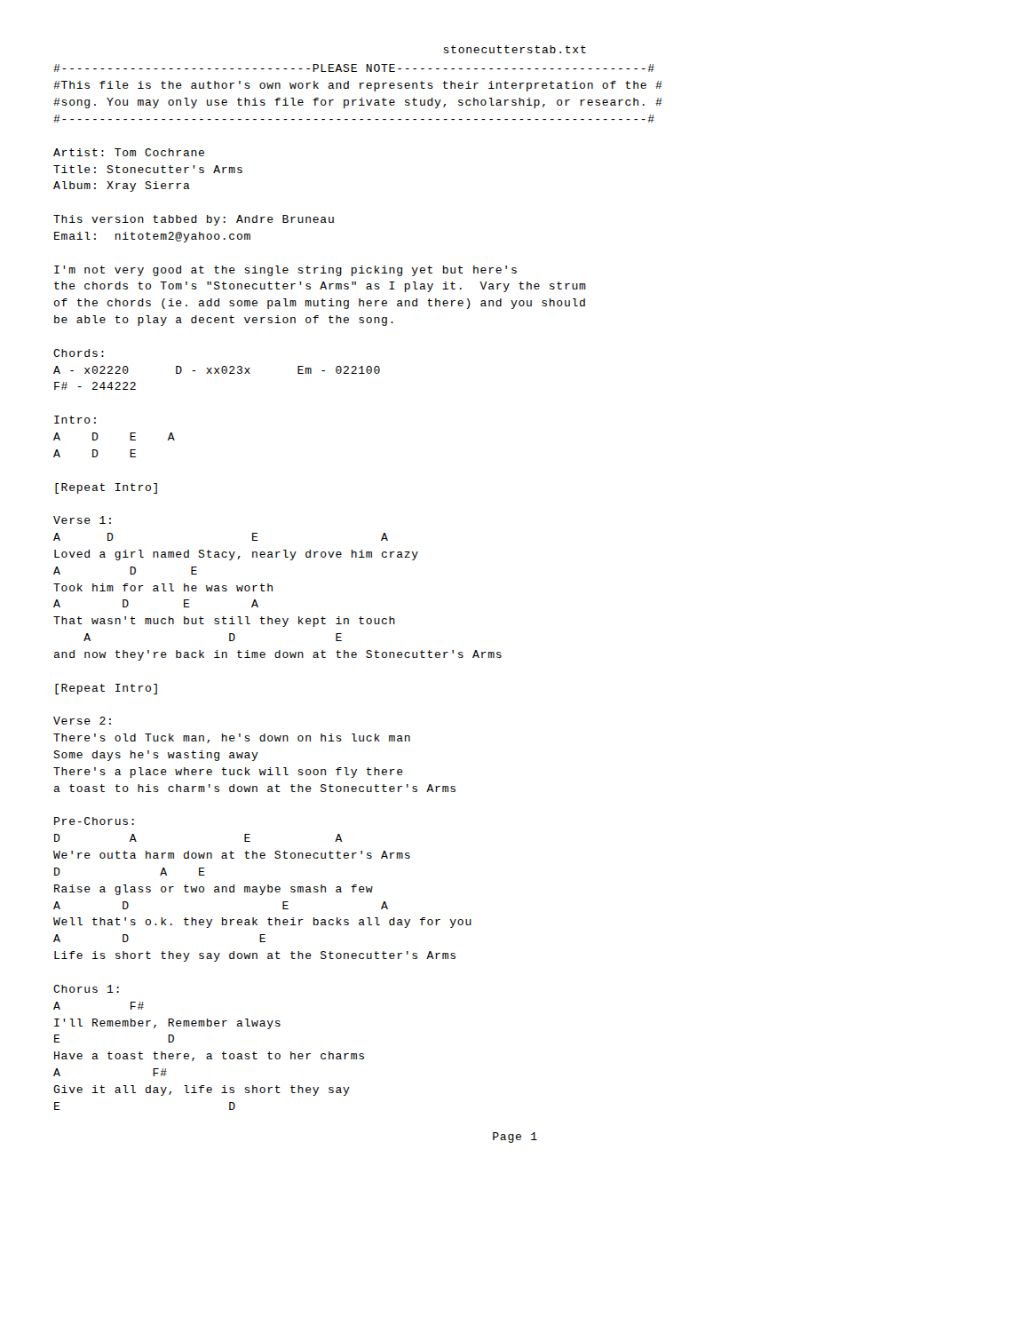stonecutterstab.txt
#---------------------------------PLEASE NOTE---------------------------------#
#This file is the author's own work and represents their interpretation of the #
#song. You may only use this file for private study, scholarship, or research. #
#-----------------------------------------------------------------------------#

Artist: Tom Cochrane
Title: Stonecutter's Arms
Album: Xray Sierra

This version tabbed by: Andre Bruneau
Email:  nitotem2@yahoo.com

I'm not very good at the single string picking yet but here's
the chords to Tom's "Stonecutter's Arms" as I play it.  Vary the strum
of the chords (ie. add some palm muting here and there) and you should
be able to play a decent version of the song.

Chords:
A - x02220      D - xx023x      Em - 022100
F# - 244222

Intro:
A    D    E    A
A    D    E

[Repeat Intro]

Verse 1:
A      D                  E                A
Loved a girl named Stacy, nearly drove him crazy
A         D       E
Took him for all he was worth
A        D       E        A
That wasn't much but still they kept in touch
    A                  D             E
and now they're back in time down at the Stonecutter's Arms

[Repeat Intro]

Verse 2:
There's old Tuck man, he's down on his luck man
Some days he's wasting away
There's a place where tuck will soon fly there
a toast to his charm's down at the Stonecutter's Arms

Pre-Chorus:
D         A              E           A
We're outta harm down at the Stonecutter's Arms
D             A    E
Raise a glass or two and maybe smash a few
A        D                    E            A
Well that's o.k. they break their backs all day for you
A        D                 E
Life is short they say down at the Stonecutter's Arms

Chorus 1:
A         F#
I'll Remember, Remember always
E              D
Have a toast there, a toast to her charms
A            F#
Give it all day, life is short they say
E                      D
Page 1